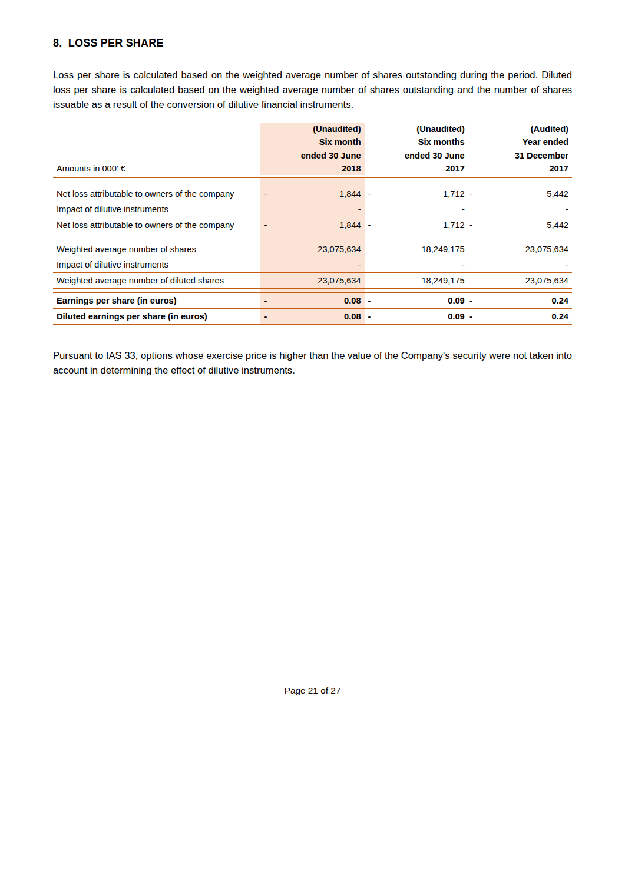8. LOSS PER SHARE
Loss per share is calculated based on the weighted average number of shares outstanding during the period. Diluted loss per share is calculated based on the weighted average number of shares outstanding and the number of shares issuable as a result of the conversion of dilutive financial instruments.
| | (Unaudited) | (Unaudited) | (Audited) |
| --- | --- | --- | --- |
| | Six month | Six months | Year ended |
| | ended 30 June | ended 30 June | 31 December |
| Amounts in 000' € | 2018 | 2017 | 2017 |
| Net loss attributable to owners of the company | - 1,844 | - 1,712 - | 5,442 |
| Impact of dilutive instruments | - | - | - |
| Net loss attributable to owners of the company | - 1,844 | - 1,712 - | 5,442 |
| Weighted average number of shares | 23,075,634 | 18,249,175 | 23,075,634 |
| Impact of dilutive instruments | - | - | - |
| Weighted average number of diluted shares | 23,075,634 | 18,249,175 | 23,075,634 |
| Earnings per share (in euros) | - 0.08 | - 0.09 - | 0.24 |
| Diluted earnings per share (in euros) | - 0.08 | - 0.09 - | 0.24 |
Pursuant to IAS 33, options whose exercise price is higher than the value of the Company's security were not taken into account in determining the effect of dilutive instruments.
Page 21 of 27